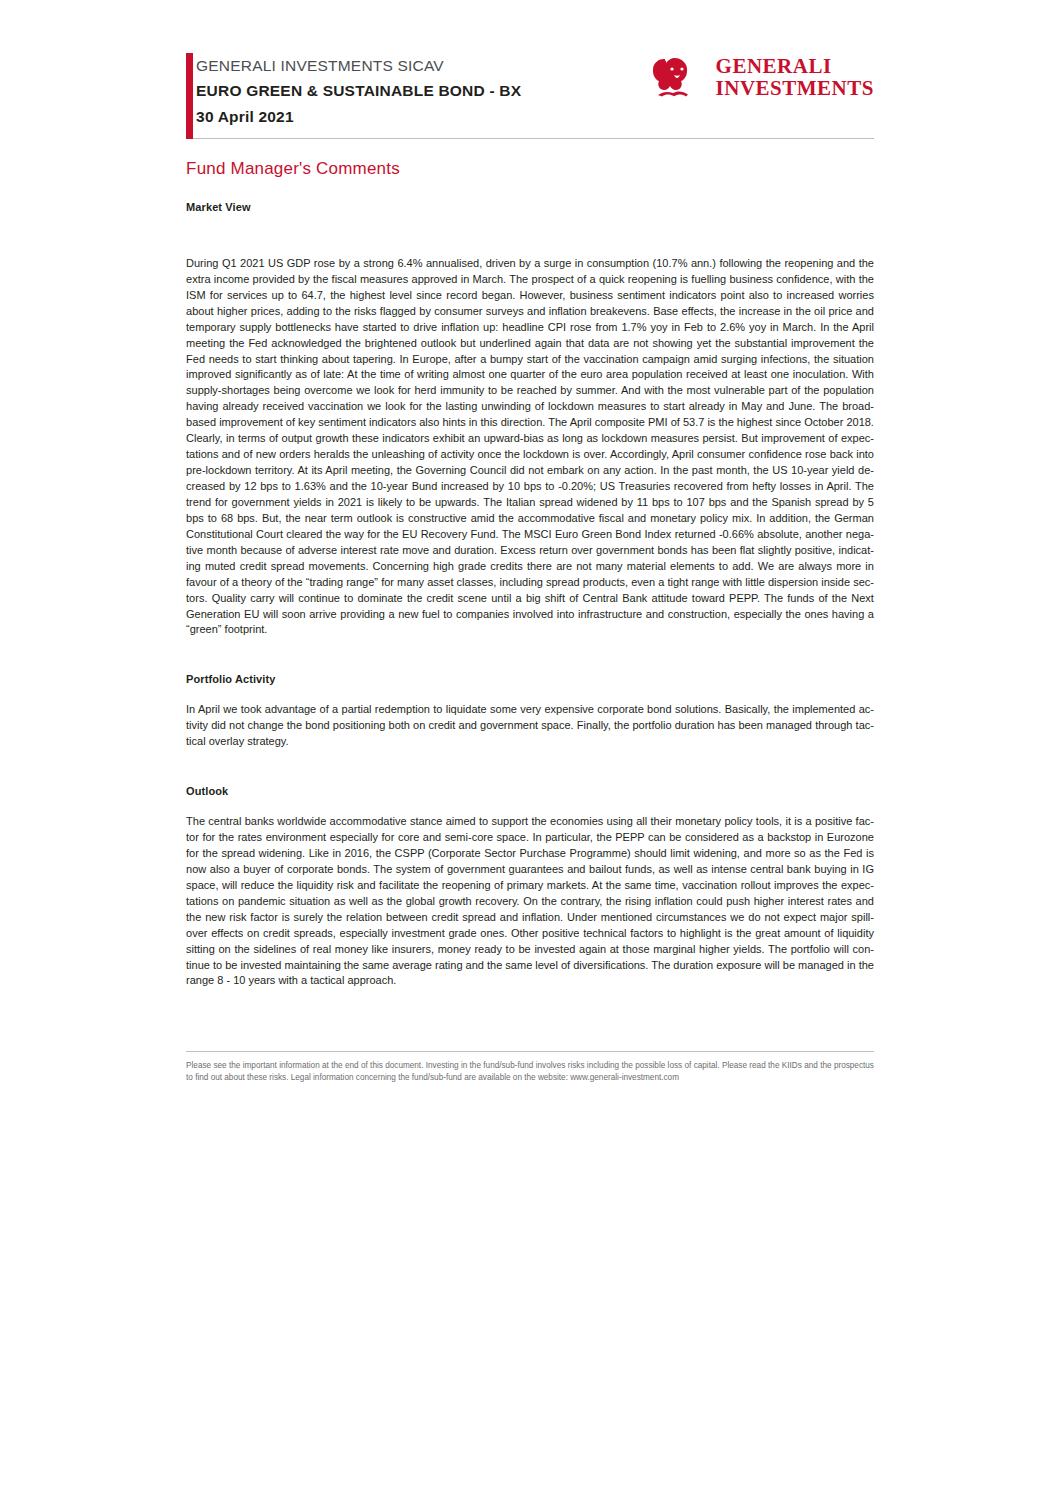GENERALI INVESTMENTS SICAV
EURO GREEN & SUSTAINABLE BOND - BX
30 April 2021
GENERALI INVESTMENTS
Fund Manager's Comments
Market View
During Q1 2021 US GDP rose by a strong 6.4% annualised, driven by a surge in consumption (10.7% ann.) following the reopening and the extra income provided by the fiscal measures approved in March. The prospect of a quick reopening is fuelling business confidence, with the ISM for services up to 64.7, the highest level since record began. However, business sentiment indicators point also to increased worries about higher prices, adding to the risks flagged by consumer surveys and inflation breakevens. Base effects, the increase in the oil price and temporary supply bottlenecks have started to drive inflation up: headline CPI rose from 1.7% yoy in Feb to 2.6% yoy in March. In the April meeting the Fed acknowledged the brightened outlook but underlined again that data are not showing yet the substantial improvement the Fed needs to start thinking about tapering. In Europe, after a bumpy start of the vaccination campaign amid surging infections, the situation improved significantly as of late: At the time of writing almost one quarter of the euro area population received at least one inoculation. With supply-shortages being overcome we look for herd immunity to be reached by summer. And with the most vulnerable part of the population having already received vaccination we look for the lasting unwinding of lockdown measures to start already in May and June. The broad-based improvement of key sentiment indicators also hints in this direction. The April composite PMI of 53.7 is the highest since October 2018. Clearly, in terms of output growth these indicators exhibit an upward-bias as long as lockdown measures persist. But improvement of expectations and of new orders heralds the unleashing of activity once the lockdown is over. Accordingly, April consumer confidence rose back into pre-lockdown territory. At its April meeting, the Governing Council did not embark on any action. In the past month, the US 10-year yield decreased by 12 bps to 1.63% and the 10-year Bund increased by 10 bps to -0.20%; US Treasuries recovered from hefty losses in April. The trend for government yields in 2021 is likely to be upwards. The Italian spread widened by 11 bps to 107 bps and the Spanish spread by 5 bps to 68 bps. But, the near term outlook is constructive amid the accommodative fiscal and monetary policy mix. In addition, the German Constitutional Court cleared the way for the EU Recovery Fund. The MSCI Euro Green Bond Index returned -0.66% absolute, another negative month because of adverse interest rate move and duration. Excess return over government bonds has been flat slightly positive, indicating muted credit spread movements. Concerning high grade credits there are not many material elements to add. We are always more in favour of a theory of the “trading range” for many asset classes, including spread products, even a tight range with little dispersion inside sectors. Quality carry will continue to dominate the credit scene until a big shift of Central Bank attitude toward PEPP. The funds of the Next Generation EU will soon arrive providing a new fuel to companies involved into infrastructure and construction, especially the ones having a “green” footprint.
Portfolio Activity
In April we took advantage of a partial redemption to liquidate some very expensive corporate bond solutions. Basically, the implemented activity did not change the bond positioning both on credit and government space. Finally, the portfolio duration has been managed through tactical overlay strategy.
Outlook
The central banks worldwide accommodative stance aimed to support the economies using all their monetary policy tools, it is a positive factor for the rates environment especially for core and semi-core space. In particular, the PEPP can be considered as a backstop in Eurozone for the spread widening. Like in 2016, the CSPP (Corporate Sector Purchase Programme) should limit widening, and more so as the Fed is now also a buyer of corporate bonds. The system of government guarantees and bailout funds, as well as intense central bank buying in IG space, will reduce the liquidity risk and facilitate the reopening of primary markets. At the same time, vaccination rollout improves the expectations on pandemic situation as well as the global growth recovery. On the contrary, the rising inflation could push higher interest rates and the new risk factor is surely the relation between credit spread and inflation. Under mentioned circumstances we do not expect major spill-over effects on credit spreads, especially investment grade ones. Other positive technical factors to highlight is the great amount of liquidity sitting on the sidelines of real money like insurers, money ready to be invested again at those marginal higher yields. The portfolio will continue to be invested maintaining the same average rating and the same level of diversifications. The duration exposure will be managed in the range 8 - 10 years with a tactical approach.
Please see the important information at the end of this document. Investing in the fund/sub-fund involves risks including the possible loss of capital. Please read the KIIDs and the prospectus to find out about these risks. Legal information concerning the fund/sub-fund are available on the website: www.generali-investment.com